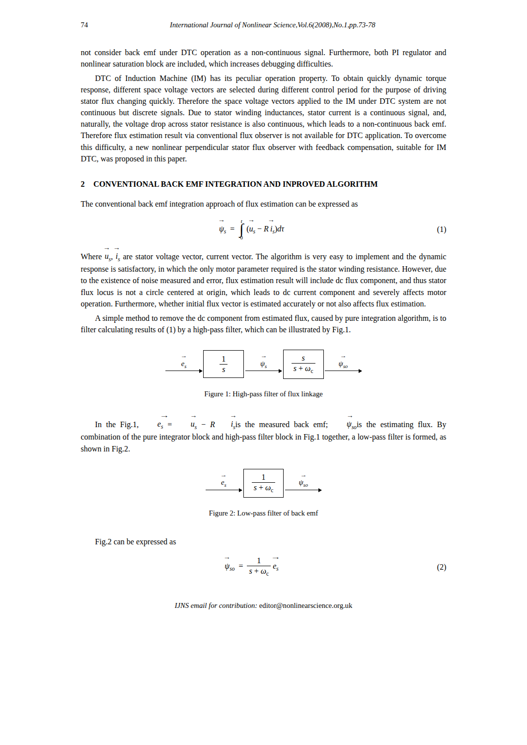74 International Journal of Nonlinear Science,Vol.6(2008),No.1,pp.73-78
not consider back emf under DTC operation as a non-continuous signal. Furthermore, both PI regulator and nonlinear saturation block are included, which increases debugging difficulties.
DTC of Induction Machine (IM) has its peculiar operation property. To obtain quickly dynamic torque response, different space voltage vectors are selected during different control period for the purpose of driving stator flux changing quickly. Therefore the space voltage vectors applied to the IM under DTC system are not continuous but discrete signals. Due to stator winding inductances, stator current is a continuous signal, and, naturally, the voltage drop across stator resistance is also continuous, which leads to a non-continuous back emf. Therefore flux estimation result via conventional flux observer is not available for DTC application. To overcome this difficulty, a new nonlinear perpendicular stator flux observer with feedback compensation, suitable for IM DTC, was proposed in this paper.
2 Conventional back emf integration and inproved algorithm
The conventional back emf integration approach of flux estimation can be expressed as
ψs = t∫0 (us − R is)dτ
(1)
Where us, is are stator voltage vector, current vector. The algorithm is very easy to implement and the dynamic response is satisfactory, in which the only motor parameter required is the stator winding resistance. However, due to the existence of noise measured and error, flux estimation result will include dc flux component, and thus stator flux locus is not a circle centered at origin, which leads to dc current component and severely affects motor operation. Furthermore, whether initial flux vector is estimated accurately or not also affects flux estimation.
A simple method to remove the dc component from estimated flux, caused by pure integration algorithm, is to filter calculating results of (1) by a high-pass filter, which can be illustrated by Fig.1.
es 1 s ψs ss + ωc ψso
Figure 1: High-pass filter of flux linkage
In the Fig.1, es = us − R isis the measured back emf; ψsois the estimating flux. By combination of the pure integrator block and high-pass filter block in Fig.1 together, a low-pass filter is formed, as shown in Fig.2.
es 1 s + ωc ψso
Figure 2: Low-pass filter of back emf
Fig.2 can be expressed as
ψso = 1 s + ωc es
(2)
IJNS email for contribution: editor@nonlinearscience.org.uk